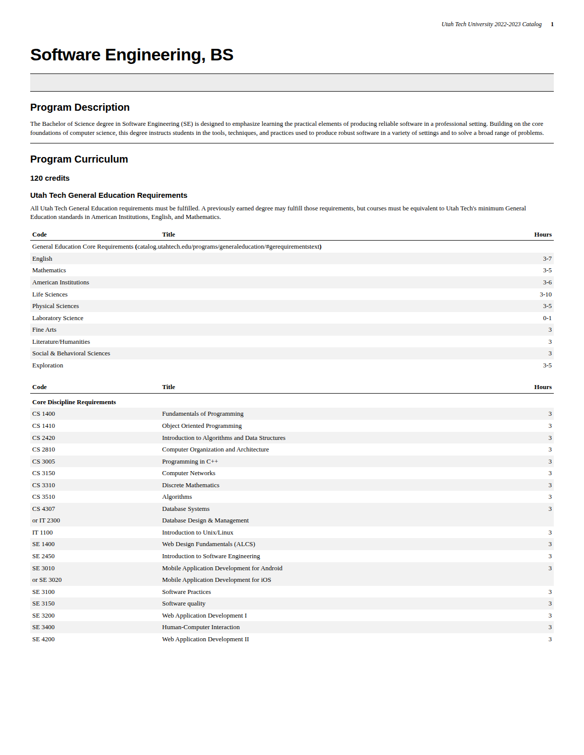Utah Tech University 2022-2023 Catalog 1
Software Engineering, BS
Program Description
The Bachelor of Science degree in Software Engineering (SE) is designed to emphasize learning the practical elements of producing reliable software in a professional setting. Building on the core foundations of computer science, this degree instructs students in the tools, techniques, and practices used to produce robust software in a variety of settings and to solve a broad range of problems.
Program Curriculum
120 credits
Utah Tech General Education Requirements
All Utah Tech General Education requirements must be fulfilled. A previously earned degree may fulfill those requirements, but courses must be equivalent to Utah Tech's minimum General Education standards in American Institutions, English, and Mathematics.
| Code | Title | Hours |
| --- | --- | --- |
| General Education Core Requirements ( catalog.utahtech.edu/programs/generaleducation/#gerequirementstext ) |
| English | | 3-7 |
| Mathematics | | 3-5 |
| American Institutions | | 3-6 |
| Life Sciences | | 3-10 |
| Physical Sciences | | 3-5 |
| Laboratory Science | | 0-1 |
| Fine Arts | | 3 |
| Literature/Humanities | | 3 |
| Social & Behavioral Sciences | | 3 |
| Exploration | | 3-5 |
| Code | Title | Hours |
| --- | --- | --- |
| Core Discipline Requirements |
| CS 1400 | Fundamentals of Programming | 3 |
| CS 1410 | Object Oriented Programming | 3 |
| CS 2420 | Introduction to Algorithms and Data Structures | 3 |
| CS 2810 | Computer Organization and Architecture | 3 |
| CS 3005 | Programming in C++ | 3 |
| CS 3150 | Computer Networks | 3 |
| CS 3310 | Discrete Mathematics | 3 |
| CS 3510 | Algorithms | 3 |
| CS 4307 | Database Systems | 3 |
| or IT 2300 | Database Design & Management | |
| IT 1100 | Introduction to Unix/Linux | 3 |
| SE 1400 | Web Design Fundamentals (ALCS) | 3 |
| SE 2450 | Introduction to Software Engineering | 3 |
| SE 3010 | Mobile Application Development for Android | 3 |
| or SE 3020 | Mobile Application Development for iOS | |
| SE 3100 | Software Practices | 3 |
| SE 3150 | Software quality | 3 |
| SE 3200 | Web Application Development I | 3 |
| SE 3400 | Human-Computer Interaction | 3 |
| SE 4200 | Web Application Development II | 3 |